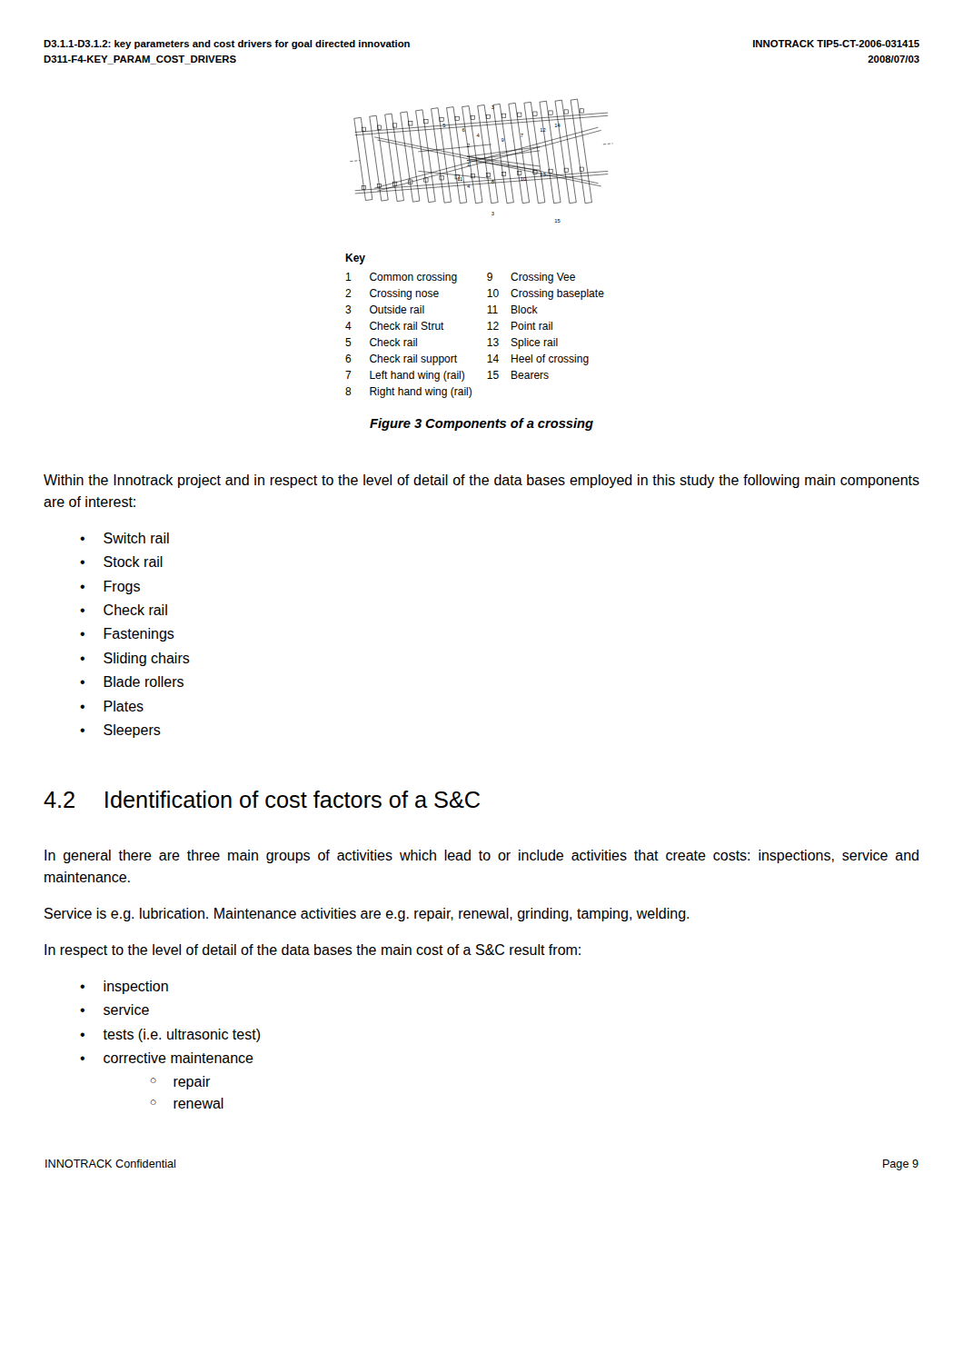| D3.1.1-D3.1.2: key parameters and cost drivers for goal directed innovation | INNOTRACK TIP5-CT-2006-031415 |
| D311-F4-KEY_PARAM_COST_DRIVERS | 2008/07/03 |
3 3 14 12 7 9 4 6 5 2 1 11 4 8 10 13 15
Key
| 1 | Common crossing | 9 | Crossing Vee |
| 2 | Crossing nose | 10 | Crossing baseplate |
| 3 | Outside rail | 11 | Block |
| 4 | Check rail Strut | 12 | Point rail |
| 5 | Check rail | 13 | Splice rail |
| 6 | Check rail support | 14 | Heel of crossing |
| 7 | Left hand wing (rail) | 15 | Bearers |
| 8 | Right hand wing (rail) | | |
Figure 3 Components of a crossing
Within the Innotrack project and in respect to the level of detail of the data bases employed in this study the following main components are of interest:
Switch rail
Stock rail
Frogs
Check rail
Fastenings
Sliding chairs
Blade rollers
Plates
Sleepers
4.2 Identification of cost factors of a S&C
In general there are three main groups of activities which lead to or include activities that create costs: inspections, service and maintenance.
Service is e.g. lubrication. Maintenance activities are e.g. repair, renewal, grinding, tamping, welding.
In respect to the level of detail of the data bases the main cost of a S&C result from:
inspection
service
tests (i.e. ultrasonic test)
corrective maintenance
repair
renewal
| INNOTRACK Confidential | Page 9 |